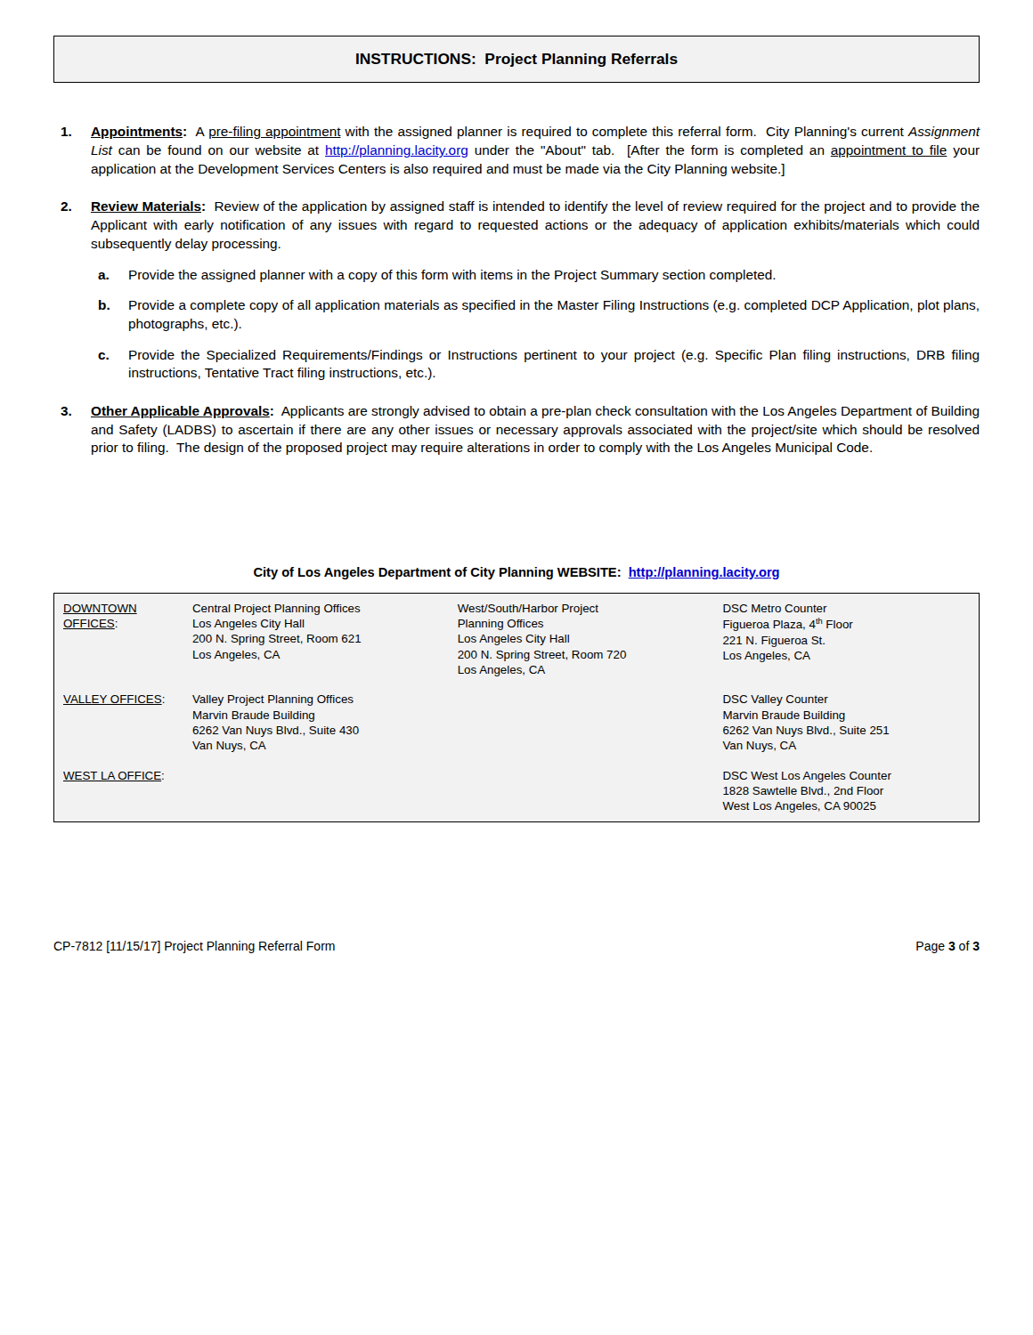INSTRUCTIONS: Project Planning Referrals
Appointments: A pre-filing appointment with the assigned planner is required to complete this referral form. City Planning's current Assignment List can be found on our website at http://planning.lacity.org under the "About" tab. [After the form is completed an appointment to file your application at the Development Services Centers is also required and must be made via the City Planning website.]
Review Materials: Review of the application by assigned staff is intended to identify the level of review required for the project and to provide the Applicant with early notification of any issues with regard to requested actions or the adequacy of application exhibits/materials which could subsequently delay processing.
Provide the assigned planner with a copy of this form with items in the Project Summary section completed.
Provide a complete copy of all application materials as specified in the Master Filing Instructions (e.g. completed DCP Application, plot plans, photographs, etc.).
Provide the Specialized Requirements/Findings or Instructions pertinent to your project (e.g. Specific Plan filing instructions, DRB filing instructions, Tentative Tract filing instructions, etc.).
Other Applicable Approvals: Applicants are strongly advised to obtain a pre-plan check consultation with the Los Angeles Department of Building and Safety (LADBS) to ascertain if there are any other issues or necessary approvals associated with the project/site which should be resolved prior to filing. The design of the proposed project may require alterations in order to comply with the Los Angeles Municipal Code.
City of Los Angeles Department of City Planning WEBSITE: http://planning.lacity.org
| DOWNTOWN OFFICES : | Central Project Planning Offices Los Angeles City Hall 200 N. Spring Street, Room 621 Los Angeles, CA | West/South/Harbor Project Planning Offices Los Angeles City Hall 200 N. Spring Street, Room 720 Los Angeles, CA | DSC Metro Counter Figueroa Plaza, 4 th Floor 221 N. Figueroa St. Los Angeles, CA |
| VALLEY OFFICES : | Valley Project Planning Offices Marvin Braude Building 6262 Van Nuys Blvd., Suite 430 Van Nuys, CA | | DSC Valley Counter Marvin Braude Building 6262 Van Nuys Blvd., Suite 251 Van Nuys, CA |
| WEST LA OFFICE : | | | DSC West Los Angeles Counter 1828 Sawtelle Blvd., 2nd Floor West Los Angeles, CA 90025 |
CP-7812 [11/15/17] Project Planning Referral Form Page 3 of 3